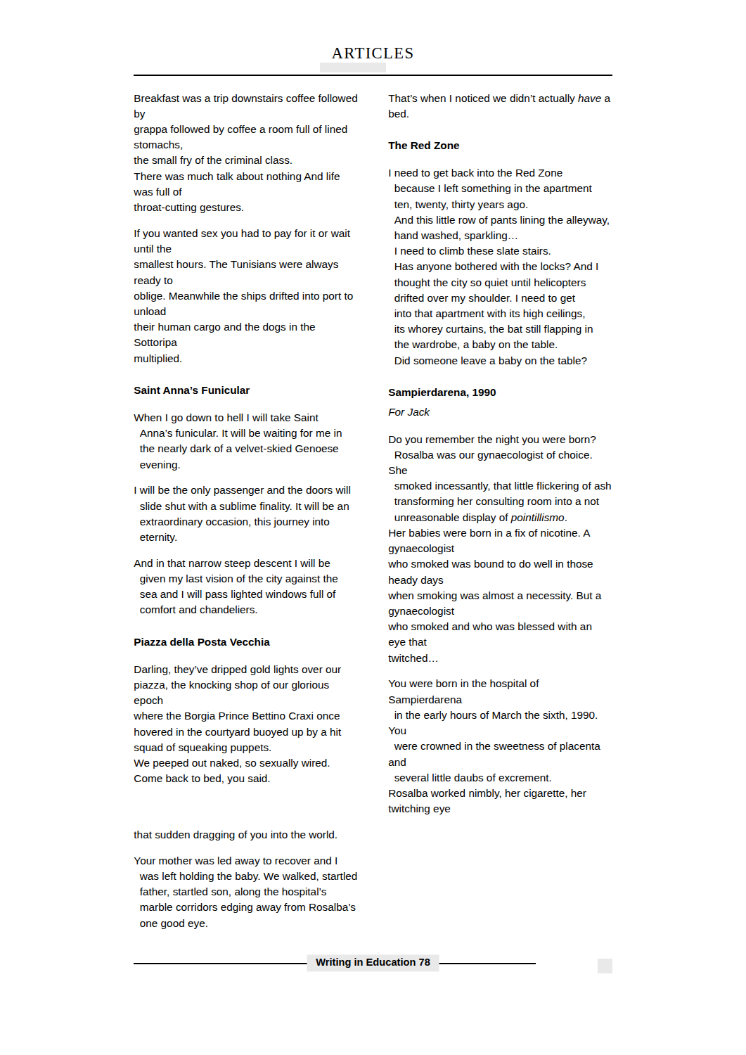ARTICLES
Breakfast was a trip downstairs coffee followed by
grappa followed by coffee a room full of lined stomachs,
the small fry of the criminal class.
There was much talk about nothing And life was full of
throat-cutting gestures.
If you wanted sex you had to pay for it or wait until the
smallest hours. The Tunisians were always ready to
oblige. Meanwhile the ships drifted into port to unload
their human cargo and the dogs in the Sottoripa
multiplied.
Saint Anna’s Funicular
When I go down to hell I will take Saint
Anna’s funicular. It will be waiting for me in
the nearly dark of a velvet-skied Genoese
evening.
I will be the only passenger and the doors will
slide shut with a sublime finality. It will be an
extraordinary occasion, this journey into
eternity.
And in that narrow steep descent I will be
given my last vision of the city against the
sea and I will pass lighted windows full of
comfort and chandeliers.
Piazza della Posta Vecchia
Darling, they’ve dripped gold lights over our
piazza, the knocking shop of our glorious epoch
where the Borgia Prince Bettino Craxi once
hovered in the courtyard buoyed up by a hit
squad of squeaking puppets.
We peeped out naked, so sexually wired.
Come back to bed, you said.
That’s when I noticed we didn’t actually have a bed.
The Red Zone
I need to get back into the Red Zone
because I left something in the apartment
ten, twenty, thirty years ago.
And this little row of pants lining the alleyway,
hand washed, sparkling…
I need to climb these slate stairs.
Has anyone bothered with the locks? And I
thought the city so quiet until helicopters
drifted over my shoulder. I need to get
into that apartment with its high ceilings,
its whorey curtains, the bat still flapping in
the wardrobe, a baby on the table.
Did someone leave a baby on the table?
Sampierdarena, 1990
For Jack
Do you remember the night you were born?
Rosalba was our gynaecologist of choice. She
smoked incessantly, that little flickering of ash
transforming her consulting room into a not
unreasonable display of pointillismo.
Her babies were born in a fix of nicotine. A gynaecologist
who smoked was bound to do well in those heady days
when smoking was almost a necessity. But a gynaecologist
who smoked and who was blessed with an eye that
twitched…
You were born in the hospital of Sampierdarena
in the early hours of March the sixth, 1990. You
were crowned in the sweetness of placenta and
several little daubs of excrement.
Rosalba worked nimbly, her cigarette, her twitching eye
that sudden dragging of you into the world.
Your mother was led away to recover and I
was left holding the baby. We walked, startled
father, startled son, along the hospital’s
marble corridors edging away from Rosalba’s
one good eye.
Writing in Education 78